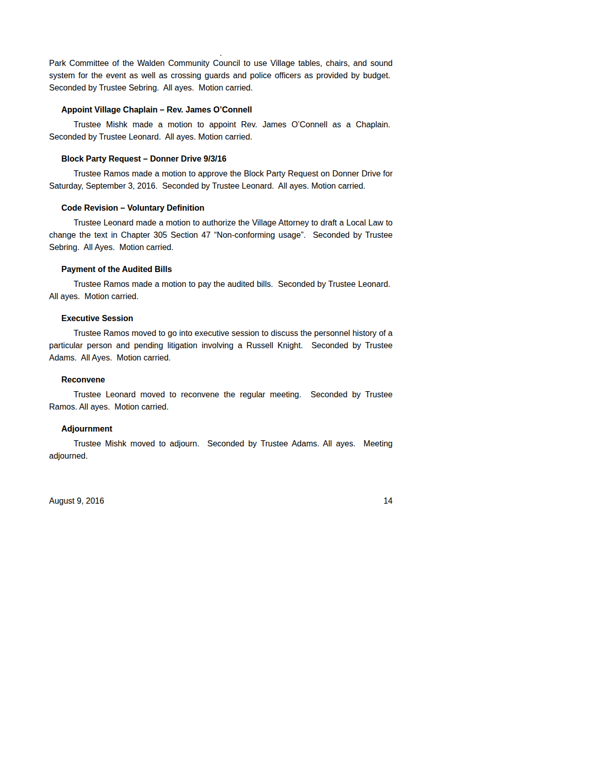.
Park Committee of the Walden Community Council to use Village tables, chairs, and sound system for the event as well as crossing guards and police officers as provided by budget. Seconded by Trustee Sebring. All ayes. Motion carried.
Appoint Village Chaplain – Rev. James O’Connell
Trustee Mishk made a motion to appoint Rev. James O’Connell as a Chaplain. Seconded by Trustee Leonard. All ayes. Motion carried.
Block Party Request – Donner Drive 9/3/16
Trustee Ramos made a motion to approve the Block Party Request on Donner Drive for Saturday, September 3, 2016. Seconded by Trustee Leonard. All ayes. Motion carried.
Code Revision – Voluntary Definition
Trustee Leonard made a motion to authorize the Village Attorney to draft a Local Law to change the text in Chapter 305 Section 47 “Non-conforming usage”. Seconded by Trustee Sebring. All Ayes. Motion carried.
Payment of the Audited Bills
Trustee Ramos made a motion to pay the audited bills. Seconded by Trustee Leonard. All ayes. Motion carried.
Executive Session
Trustee Ramos moved to go into executive session to discuss the personnel history of a particular person and pending litigation involving a Russell Knight. Seconded by Trustee Adams. All Ayes. Motion carried.
Reconvene
Trustee Leonard moved to reconvene the regular meeting. Seconded by Trustee Ramos. All ayes. Motion carried.
Adjournment
Trustee Mishk moved to adjourn. Seconded by Trustee Adams. All ayes. Meeting adjourned.
August 9, 2016 14